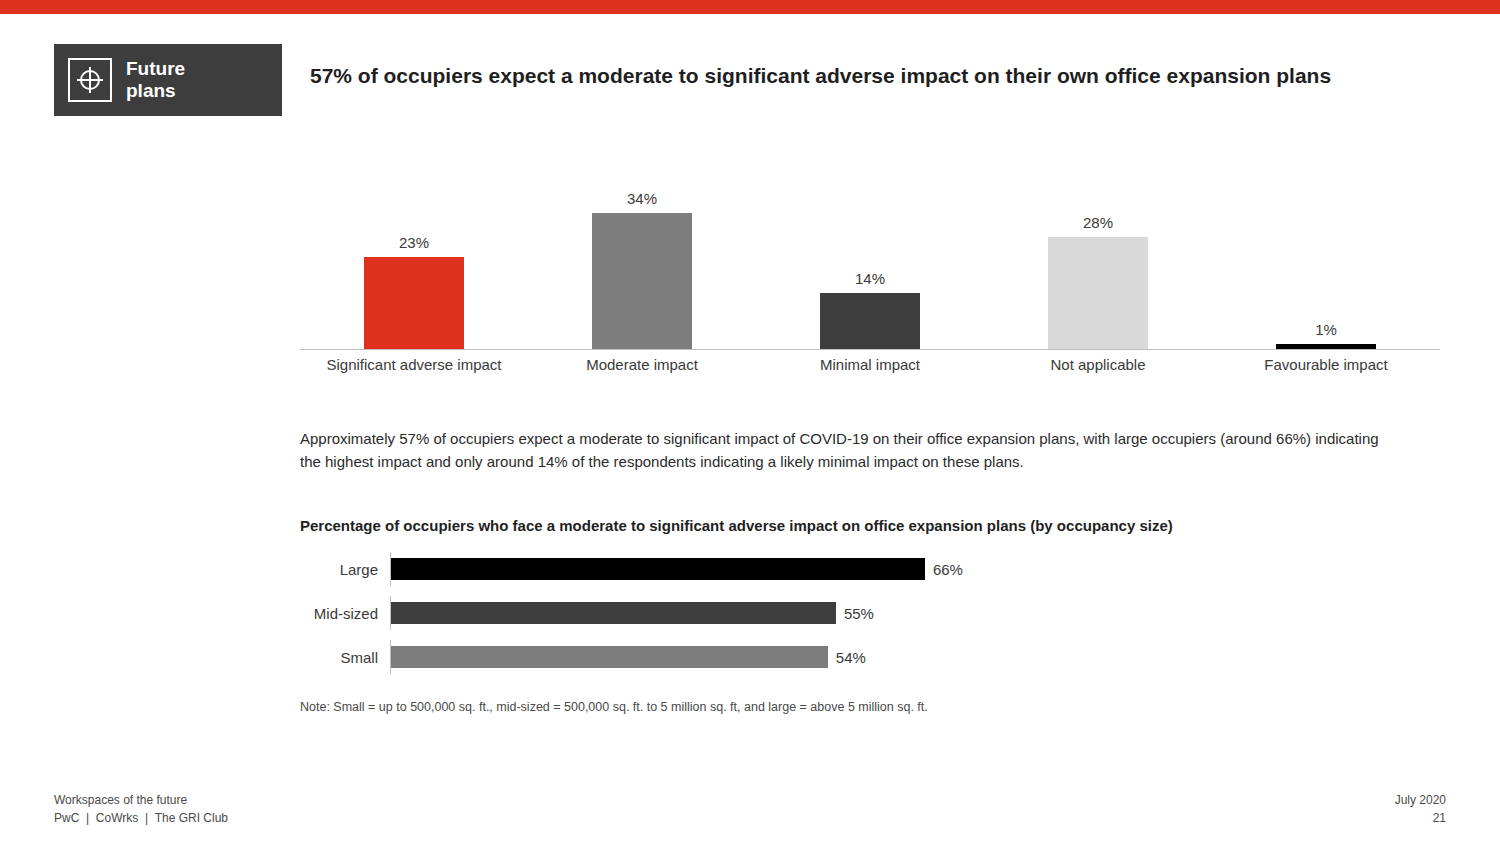Future
plans
57% of occupiers expect a moderate to significant adverse impact on their own office expansion plans
23%
34%
14%
28%
1%
Significant adverse impact
Moderate impact
Minimal impact
Not applicable
Favourable impact
Approximately 57% of occupiers expect a moderate to significant impact of COVID-19 on their office expansion plans, with large occupiers (around 66%) indicating the highest impact and only around 14% of the respondents indicating a likely minimal impact on these plans.
Percentage of occupiers who face a moderate to significant adverse impact on office expansion plans (by occupancy size)
Large
66%
Mid-sized
55%
Small
54%
Note: Small = up to 500,000 sq. ft., mid-sized = 500,000 sq. ft. to 5 million sq. ft, and large = above 5 million sq. ft.
Workspaces of the future
PwC | CoWrks | The GRI Club
July 2020
21